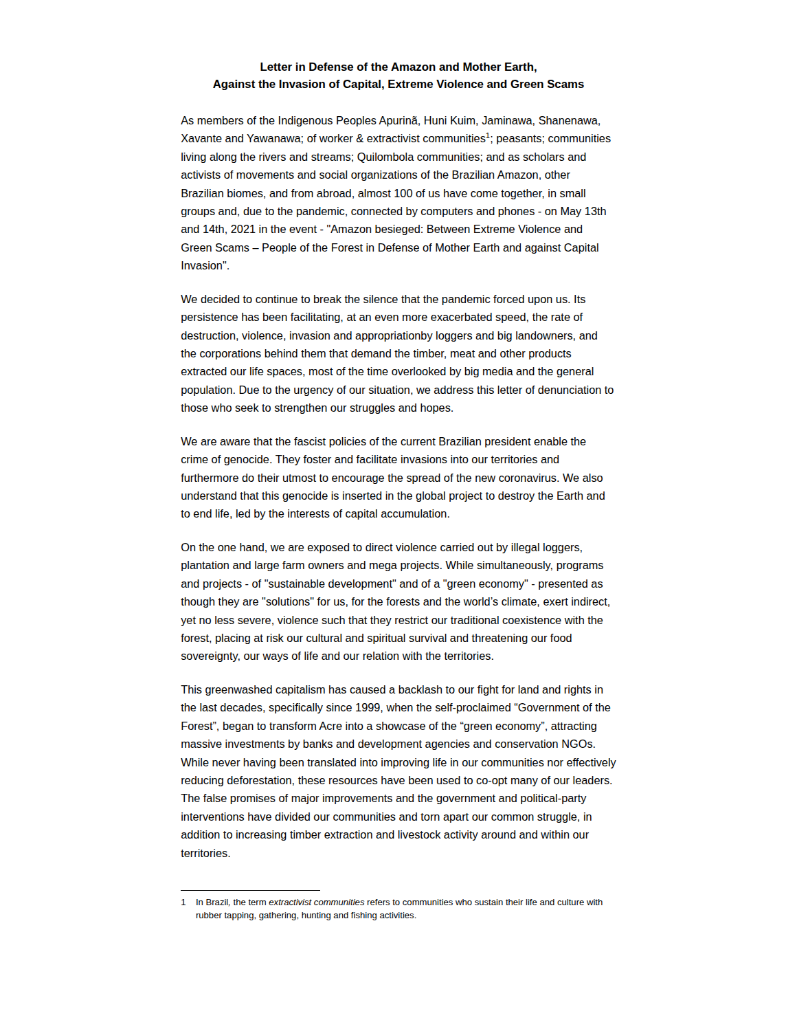Letter in Defense of the Amazon and Mother Earth,
Against the Invasion of Capital, Extreme Violence and Green Scams
As members of the Indigenous Peoples Apurinã, Huni Kuim, Jaminawa, Shanenawa, Xavante and Yawanawa; of worker & extractivist communities1; peasants; communities living along the rivers and streams; Quilombola communities; and as scholars and activists of movements and social organizations of the Brazilian Amazon, other Brazilian biomes, and from abroad, almost 100 of us have come together, in small groups and, due to the pandemic, connected by computers and phones - on May 13th and 14th, 2021 in the event - "Amazon besieged: Between Extreme Violence and Green Scams – People of the Forest in Defense of Mother Earth and against Capital Invasion".
We decided to continue to break the silence that the pandemic forced upon us. Its persistence has been facilitating, at an even more exacerbated speed, the rate of destruction, violence, invasion and appropriationby loggers and big landowners, and the corporations behind them that demand the timber, meat and other products extracted our life spaces, most of the time overlooked by big media and the general population. Due to the urgency of our situation, we address this letter of denunciation to those who seek to strengthen our struggles and hopes.
We are aware that the fascist policies of the current Brazilian president enable the crime of genocide. They foster and facilitate invasions into our territories and furthermore do their utmost to encourage the spread of the new coronavirus. We also understand that this genocide is inserted in the global project to destroy the Earth and to end life, led by the interests of capital accumulation.
On the one hand, we are exposed to direct violence carried out by illegal loggers, plantation and large farm owners and mega projects. While simultaneously, programs and projects - of "sustainable development" and of a "green economy" - presented as though they are "solutions" for us, for the forests and the world’s climate, exert indirect, yet no less severe, violence such that they restrict our traditional coexistence with the forest, placing at risk our cultural and spiritual survival and threatening our food sovereignty, our ways of life and our relation with the territories.
This greenwashed capitalism has caused a backlash to our fight for land and rights in the last decades, specifically since 1999, when the self-proclaimed “Government of the Forest”, began to transform Acre into a showcase of the “green economy”, attracting massive investments by banks and development agencies and conservation NGOs. While never having been translated into improving life in our communities nor effectively reducing deforestation, these resources have been used to co-opt many of our leaders. The false promises of major improvements and the government and political-party interventions have divided our communities and torn apart our common struggle, in addition to increasing timber extraction and livestock activity around and within our territories.
1 In Brazil, the term extractivist communities refers to communities who sustain their life and culture with rubber tapping, gathering, hunting and fishing activities.